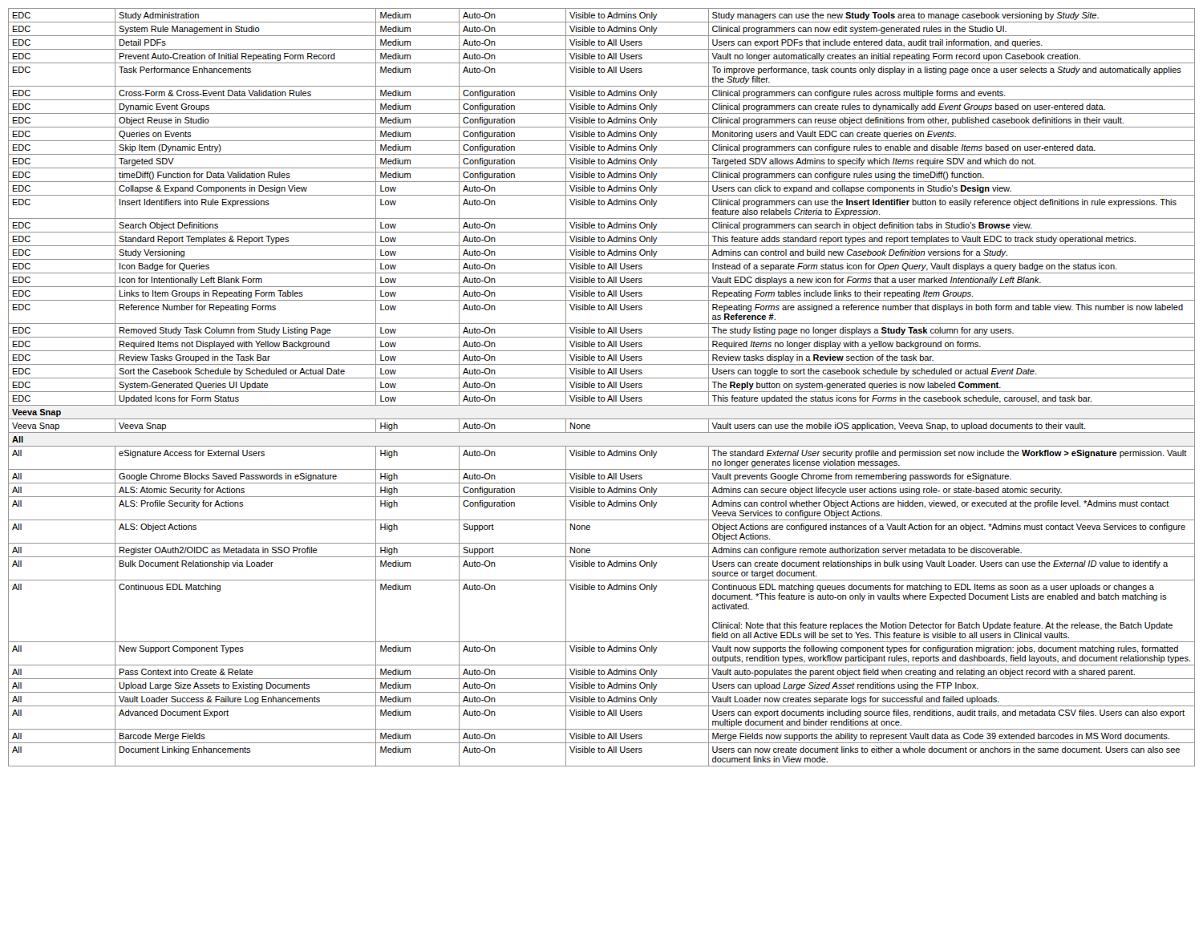| EDC | Study Administration | Medium | Auto-On | Visible to Admins Only | Study managers can use the new Study Tools area to manage casebook versioning by Study Site . |
| EDC | System Rule Management in Studio | Medium | Auto-On | Visible to Admins Only | Clinical programmers can now edit system-generated rules in the Studio UI. |
| EDC | Detail PDFs | Medium | Auto-On | Visible to All Users | Users can export PDFs that include entered data, audit trail information, and queries. |
| EDC | Prevent Auto-Creation of Initial Repeating Form Record | Medium | Auto-On | Visible to All Users | Vault no longer automatically creates an initial repeating Form record upon Casebook creation. |
| EDC | Task Performance Enhancements | Medium | Auto-On | Visible to All Users | To improve performance, task counts only display in a listing page once a user selects a Study and automatically applies the Study filter. |
| EDC | Cross-Form & Cross-Event Data Validation Rules | Medium | Configuration | Visible to Admins Only | Clinical programmers can configure rules across multiple forms and events. |
| EDC | Dynamic Event Groups | Medium | Configuration | Visible to Admins Only | Clinical programmers can create rules to dynamically add Event Groups based on user-entered data. |
| EDC | Object Reuse in Studio | Medium | Configuration | Visible to Admins Only | Clinical programmers can reuse object definitions from other, published casebook definitions in their vault. |
| EDC | Queries on Events | Medium | Configuration | Visible to Admins Only | Monitoring users and Vault EDC can create queries on Events . |
| EDC | Skip Item (Dynamic Entry) | Medium | Configuration | Visible to Admins Only | Clinical programmers can configure rules to enable and disable Items based on user-entered data. |
| EDC | Targeted SDV | Medium | Configuration | Visible to Admins Only | Targeted SDV allows Admins to specify which Items require SDV and which do not. |
| EDC | timeDiff() Function for Data Validation Rules | Medium | Configuration | Visible to Admins Only | Clinical programmers can configure rules using the timeDiff() function. |
| EDC | Collapse & Expand Components in Design View | Low | Auto-On | Visible to Admins Only | Users can click to expand and collapse components in Studio's Design view. |
| EDC | Insert Identifiers into Rule Expressions | Low | Auto-On | Visible to Admins Only | Clinical programmers can use the Insert Identifier button to easily reference object definitions in rule expressions. This feature also relabels Criteria to Expression . |
| EDC | Search Object Definitions | Low | Auto-On | Visible to Admins Only | Clinical programmers can search in object definition tabs in Studio's Browse view. |
| EDC | Standard Report Templates & Report Types | Low | Auto-On | Visible to Admins Only | This feature adds standard report types and report templates to Vault EDC to track study operational metrics. |
| EDC | Study Versioning | Low | Auto-On | Visible to Admins Only | Admins can control and build new Casebook Definition versions for a Study . |
| EDC | Icon Badge for Queries | Low | Auto-On | Visible to All Users | Instead of a separate Form status icon for Open Query , Vault displays a query badge on the status icon. |
| EDC | Icon for Intentionally Left Blank Form | Low | Auto-On | Visible to All Users | Vault EDC displays a new icon for Forms that a user marked Intentionally Left Blank . |
| EDC | Links to Item Groups in Repeating Form Tables | Low | Auto-On | Visible to All Users | Repeating Form tables include links to their repeating Item Groups . |
| EDC | Reference Number for Repeating Forms | Low | Auto-On | Visible to All Users | Repeating Forms are assigned a reference number that displays in both form and table view. This number is now labeled as Reference # . |
| EDC | Removed Study Task Column from Study Listing Page | Low | Auto-On | Visible to All Users | The study listing page no longer displays a Study Task column for any users. |
| EDC | Required Items not Displayed with Yellow Background | Low | Auto-On | Visible to All Users | Required Items no longer display with a yellow background on forms. |
| EDC | Review Tasks Grouped in the Task Bar | Low | Auto-On | Visible to All Users | Review tasks display in a Review section of the task bar. |
| EDC | Sort the Casebook Schedule by Scheduled or Actual Date | Low | Auto-On | Visible to All Users | Users can toggle to sort the casebook schedule by scheduled or actual Event Date . |
| EDC | System-Generated Queries UI Update | Low | Auto-On | Visible to All Users | The Reply button on system-generated queries is now labeled Comment . |
| EDC | Updated Icons for Form Status | Low | Auto-On | Visible to All Users | This feature updated the status icons for Forms in the casebook schedule, carousel, and task bar. |
| Veeva Snap |
| Veeva Snap | Veeva Snap | High | Auto-On | None | Vault users can use the mobile iOS application, Veeva Snap, to upload documents to their vault. |
| All |
| All | eSignature Access for External Users | High | Auto-On | Visible to Admins Only | The standard External User security profile and permission set now include the Workflow > eSignature permission. Vault no longer generates license violation messages. |
| All | Google Chrome Blocks Saved Passwords in eSignature | High | Auto-On | Visible to All Users | Vault prevents Google Chrome from remembering passwords for eSignature. |
| All | ALS: Atomic Security for Actions | High | Configuration | Visible to Admins Only | Admins can secure object lifecycle user actions using role- or state-based atomic security. |
| All | ALS: Profile Security for Actions | High | Configuration | Visible to Admins Only | Admins can control whether Object Actions are hidden, viewed, or executed at the profile level. *Admins must contact Veeva Services to configure Object Actions. |
| All | ALS: Object Actions | High | Support | None | Object Actions are configured instances of a Vault Action for an object. *Admins must contact Veeva Services to configure Object Actions. |
| All | Register OAuth2/OIDC as Metadata in SSO Profile | High | Support | None | Admins can configure remote authorization server metadata to be discoverable. |
| All | Bulk Document Relationship via Loader | Medium | Auto-On | Visible to Admins Only | Users can create document relationships in bulk using Vault Loader. Users can use the External ID value to identify a source or target document. |
| All | Continuous EDL Matching | Medium | Auto-On | Visible to Admins Only | Continuous EDL matching queues documents for matching to EDL Items as soon as a user uploads or changes a document. *This feature is auto-on only in vaults where Expected Document Lists are enabled and batch matching is activated. Clinical: Note that this feature replaces the Motion Detector for Batch Update feature. At the release, the Batch Update field on all Active EDLs will be set to Yes. This feature is visible to all users in Clinical vaults. |
| All | New Support Component Types | Medium | Auto-On | Visible to Admins Only | Vault now supports the following component types for configuration migration: jobs, document matching rules, formatted outputs, rendition types, workflow participant rules, reports and dashboards, field layouts, and document relationship types. |
| All | Pass Context into Create & Relate | Medium | Auto-On | Visible to Admins Only | Vault auto-populates the parent object field when creating and relating an object record with a shared parent. |
| All | Upload Large Size Assets to Existing Documents | Medium | Auto-On | Visible to Admins Only | Users can upload Large Sized Asset renditions using the FTP Inbox. |
| All | Vault Loader Success & Failure Log Enhancements | Medium | Auto-On | Visible to Admins Only | Vault Loader now creates separate logs for successful and failed uploads. |
| All | Advanced Document Export | Medium | Auto-On | Visible to All Users | Users can export documents including source files, renditions, audit trails, and metadata CSV files. Users can also export multiple document and binder renditions at once. |
| All | Barcode Merge Fields | Medium | Auto-On | Visible to All Users | Merge Fields now supports the ability to represent Vault data as Code 39 extended barcodes in MS Word documents. |
| All | Document Linking Enhancements | Medium | Auto-On | Visible to All Users | Users can now create document links to either a whole document or anchors in the same document. Users can also see document links in View mode. |